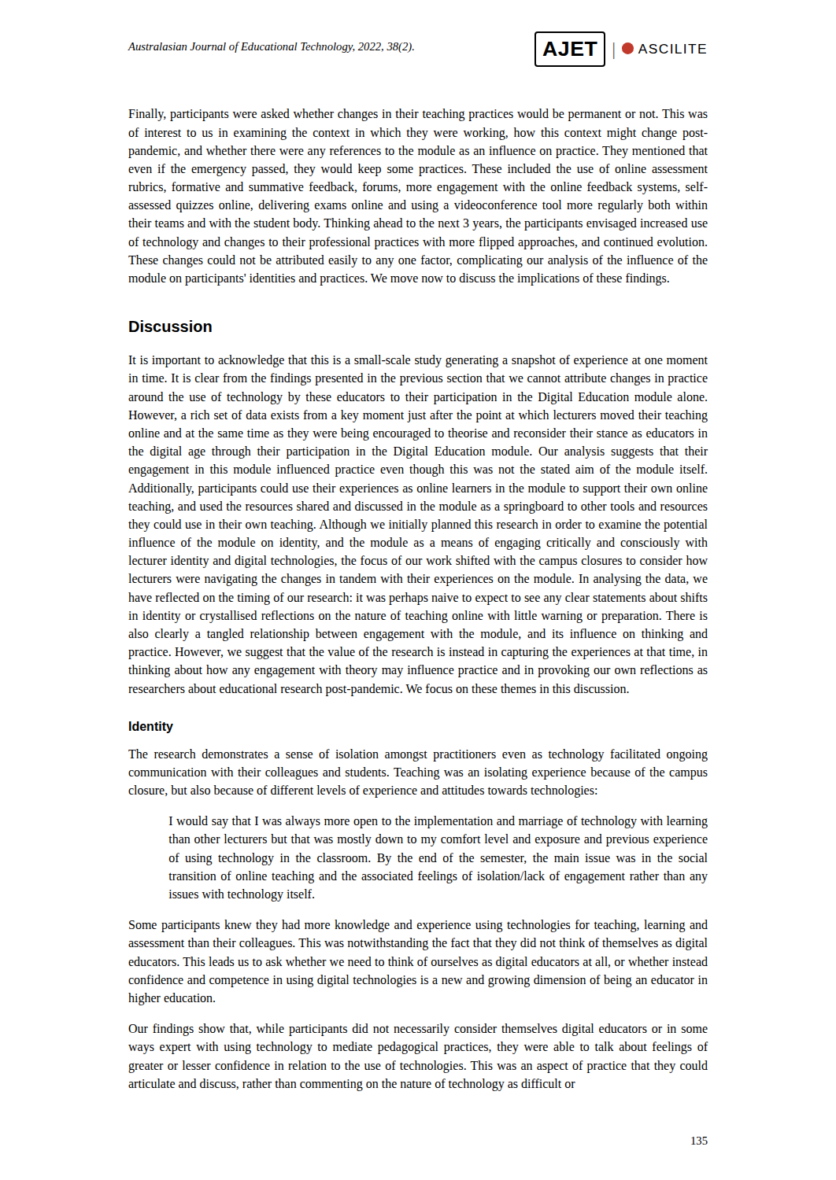Australasian Journal of Educational Technology, 2022, 38(2).
AJET | ASCILITE
Finally, participants were asked whether changes in their teaching practices would be permanent or not. This was of interest to us in examining the context in which they were working, how this context might change post-pandemic, and whether there were any references to the module as an influence on practice. They mentioned that even if the emergency passed, they would keep some practices. These included the use of online assessment rubrics, formative and summative feedback, forums, more engagement with the online feedback systems, self-assessed quizzes online, delivering exams online and using a videoconference tool more regularly both within their teams and with the student body. Thinking ahead to the next 3 years, the participants envisaged increased use of technology and changes to their professional practices with more flipped approaches, and continued evolution. These changes could not be attributed easily to any one factor, complicating our analysis of the influence of the module on participants' identities and practices. We move now to discuss the implications of these findings.
Discussion
It is important to acknowledge that this is a small-scale study generating a snapshot of experience at one moment in time. It is clear from the findings presented in the previous section that we cannot attribute changes in practice around the use of technology by these educators to their participation in the Digital Education module alone. However, a rich set of data exists from a key moment just after the point at which lecturers moved their teaching online and at the same time as they were being encouraged to theorise and reconsider their stance as educators in the digital age through their participation in the Digital Education module. Our analysis suggests that their engagement in this module influenced practice even though this was not the stated aim of the module itself. Additionally, participants could use their experiences as online learners in the module to support their own online teaching, and used the resources shared and discussed in the module as a springboard to other tools and resources they could use in their own teaching. Although we initially planned this research in order to examine the potential influence of the module on identity, and the module as a means of engaging critically and consciously with lecturer identity and digital technologies, the focus of our work shifted with the campus closures to consider how lecturers were navigating the changes in tandem with their experiences on the module. In analysing the data, we have reflected on the timing of our research: it was perhaps naive to expect to see any clear statements about shifts in identity or crystallised reflections on the nature of teaching online with little warning or preparation. There is also clearly a tangled relationship between engagement with the module, and its influence on thinking and practice. However, we suggest that the value of the research is instead in capturing the experiences at that time, in thinking about how any engagement with theory may influence practice and in provoking our own reflections as researchers about educational research post-pandemic. We focus on these themes in this discussion.
Identity
The research demonstrates a sense of isolation amongst practitioners even as technology facilitated ongoing communication with their colleagues and students. Teaching was an isolating experience because of the campus closure, but also because of different levels of experience and attitudes towards technologies:
I would say that I was always more open to the implementation and marriage of technology with learning than other lecturers but that was mostly down to my comfort level and exposure and previous experience of using technology in the classroom. By the end of the semester, the main issue was in the social transition of online teaching and the associated feelings of isolation/lack of engagement rather than any issues with technology itself.
Some participants knew they had more knowledge and experience using technologies for teaching, learning and assessment than their colleagues. This was notwithstanding the fact that they did not think of themselves as digital educators. This leads us to ask whether we need to think of ourselves as digital educators at all, or whether instead confidence and competence in using digital technologies is a new and growing dimension of being an educator in higher education.
Our findings show that, while participants did not necessarily consider themselves digital educators or in some ways expert with using technology to mediate pedagogical practices, they were able to talk about feelings of greater or lesser confidence in relation to the use of technologies. This was an aspect of practice that they could articulate and discuss, rather than commenting on the nature of technology as difficult or
135